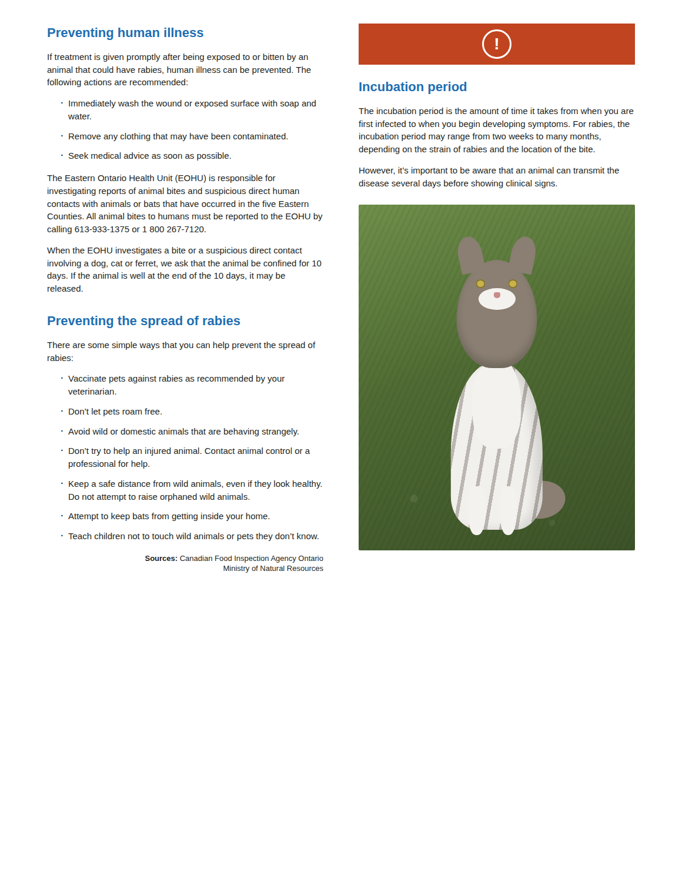Preventing human illness
If treatment is given promptly after being exposed to or bitten by an animal that could have rabies, human illness can be prevented. The following actions are recommended:
Immediately wash the wound or exposed surface with soap and water.
Remove any clothing that may have been contaminated.
Seek medical advice as soon as possible.
The Eastern Ontario Health Unit (EOHU) is responsible for investigating reports of animal bites and suspicious direct human contacts with animals or bats that have occurred in the five Eastern Counties. All animal bites to humans must be reported to the EOHU by calling 613-933-1375 or 1 800 267-7120.
When the EOHU investigates a bite or a suspicious direct contact involving a dog, cat or ferret, we ask that the animal be confined for 10 days. If the animal is well at the end of the 10 days, it may be released.
Preventing the spread of rabies
There are some simple ways that you can help prevent the spread of rabies:
Vaccinate pets against rabies as recommended by your veterinarian.
Don’t let pets roam free.
Avoid wild or domestic animals that are behaving strangely.
Don’t try to help an injured animal. Contact animal control or a professional for help.
Keep a safe distance from wild animals, even if they look healthy. Do not attempt to raise orphaned wild animals.
Attempt to keep bats from getting inside your home.
Teach children not to touch wild animals or pets they don’t know.
Sources: Canadian Food Inspection Agency Ontario
Ministry of Natural Resources
!
Incubation period
The incubation period is the amount of time it takes from when you are first infected to when you begin developing symptoms. For rabies, the incubation period may range from two weeks to many months, depending on the strain of rabies and the location of the bite.
However, it’s important to be aware that an animal can transmit the disease several days before showing clinical signs.